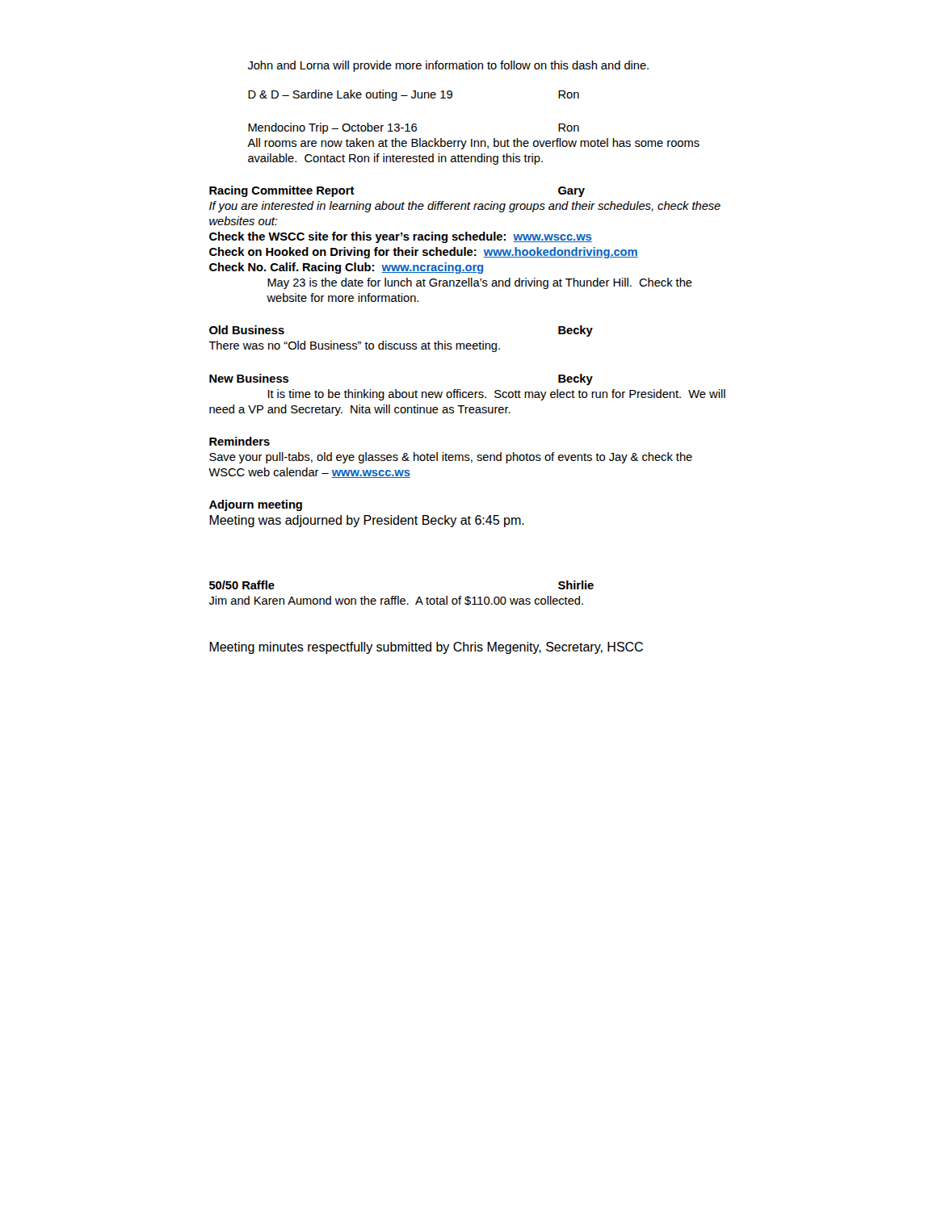John and Lorna will provide more information to follow on this dash and dine.
D & D – Sardine Lake outing – June 19
Ron
Mendocino Trip – October 13-16
Ron
All rooms are now taken at the Blackberry Inn, but the overflow motel has some rooms available. Contact Ron if interested in attending this trip.
Racing Committee Report
Gary
If you are interested in learning about the different racing groups and their schedules, check these websites out:
Check the WSCC site for this year’s racing schedule: www.wscc.ws
Check on Hooked on Driving for their schedule: www.hookedondriving.com
Check No. Calif. Racing Club: www.ncracing.org
May 23 is the date for lunch at Granzella’s and driving at Thunder Hill. Check the website for more information.
Old Business
Becky
There was no “Old Business” to discuss at this meeting.
New Business
Becky
It is time to be thinking about new officers. Scott may elect to run for President. We will need a VP and Secretary. Nita will continue as Treasurer.
Reminders
Save your pull-tabs, old eye glasses & hotel items, send photos of events to Jay & check the WSCC web calendar – www.wscc.ws
Adjourn meeting
Meeting was adjourned by President Becky at 6:45 pm.
50/50 Raffle
Shirlie
Jim and Karen Aumond won the raffle. A total of $110.00 was collected.
Meeting minutes respectfully submitted by Chris Megenity, Secretary, HSCC